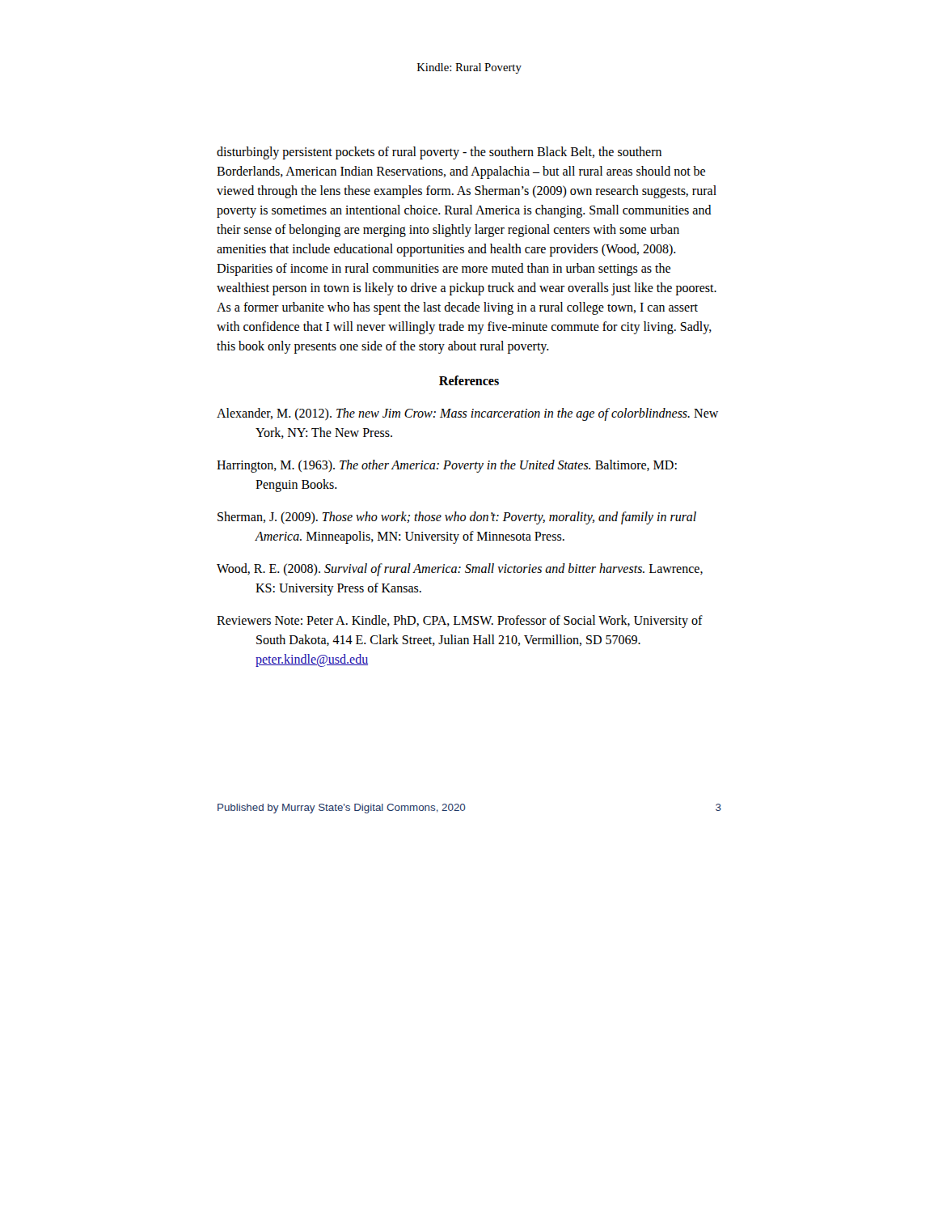Kindle: Rural Poverty
disturbingly persistent pockets of rural poverty - the southern Black Belt, the southern Borderlands, American Indian Reservations, and Appalachia – but all rural areas should not be viewed through the lens these examples form. As Sherman’s (2009) own research suggests, rural poverty is sometimes an intentional choice. Rural America is changing. Small communities and their sense of belonging are merging into slightly larger regional centers with some urban amenities that include educational opportunities and health care providers (Wood, 2008). Disparities of income in rural communities are more muted than in urban settings as the wealthiest person in town is likely to drive a pickup truck and wear overalls just like the poorest. As a former urbanite who has spent the last decade living in a rural college town, I can assert with confidence that I will never willingly trade my five-minute commute for city living. Sadly, this book only presents one side of the story about rural poverty.
References
Alexander, M. (2012). The new Jim Crow: Mass incarceration in the age of colorblindness. New York, NY: The New Press.
Harrington, M. (1963). The other America: Poverty in the United States. Baltimore, MD: Penguin Books.
Sherman, J. (2009). Those who work; those who don’t: Poverty, morality, and family in rural America. Minneapolis, MN: University of Minnesota Press.
Wood, R. E. (2008). Survival of rural America: Small victories and bitter harvests. Lawrence, KS: University Press of Kansas.
Reviewers Note: Peter A. Kindle, PhD, CPA, LMSW. Professor of Social Work, University of South Dakota, 414 E. Clark Street, Julian Hall 210, Vermillion, SD 57069. peter.kindle@usd.edu
Published by Murray State's Digital Commons, 2020 3